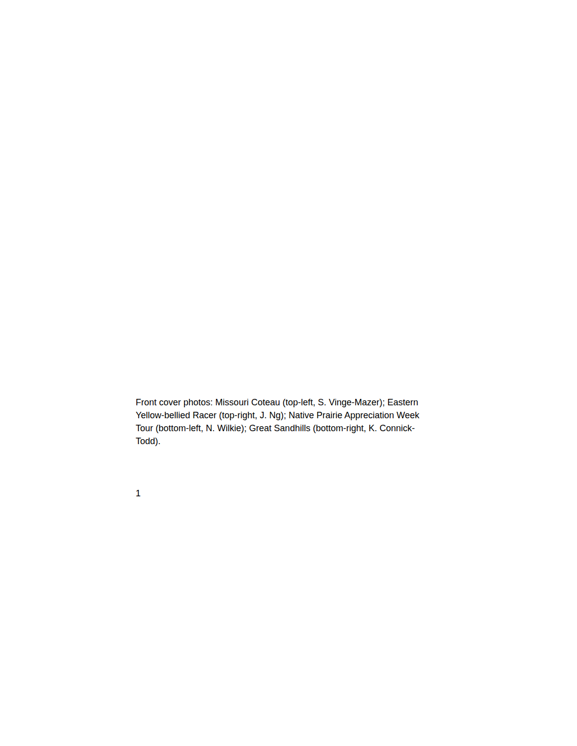Front cover photos: Missouri Coteau (top-left, S. Vinge-Mazer); Eastern Yellow-bellied Racer (top-right, J. Ng); Native Prairie Appreciation Week Tour (bottom-left, N. Wilkie); Great Sandhills (bottom-right, K. Connick-Todd).
1